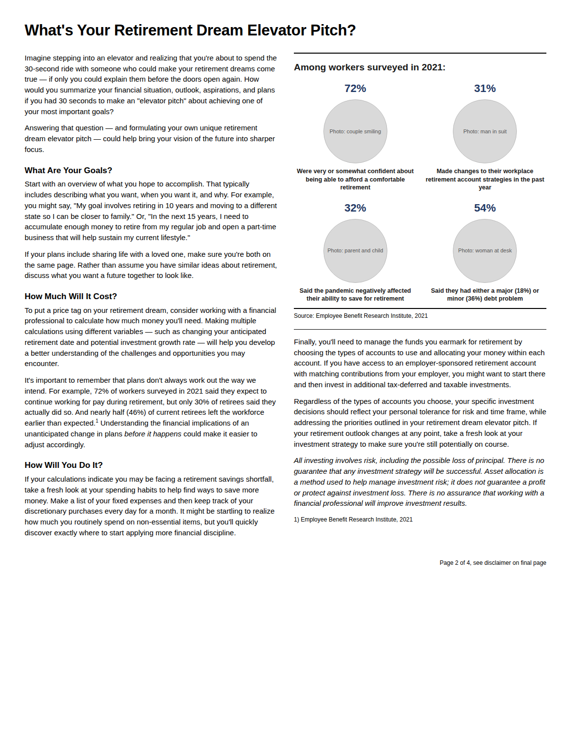What's Your Retirement Dream Elevator Pitch?
Imagine stepping into an elevator and realizing that you're about to spend the 30-second ride with someone who could make your retirement dreams come true — if only you could explain them before the doors open again. How would you summarize your financial situation, outlook, aspirations, and plans if you had 30 seconds to make an "elevator pitch" about achieving one of your most important goals?
Answering that question — and formulating your own unique retirement dream elevator pitch — could help bring your vision of the future into sharper focus.
What Are Your Goals?
Start with an overview of what you hope to accomplish. That typically includes describing what you want, when you want it, and why. For example, you might say, "My goal involves retiring in 10 years and moving to a different state so I can be closer to family." Or, "In the next 15 years, I need to accumulate enough money to retire from my regular job and open a part-time business that will help sustain my current lifestyle."
If your plans include sharing life with a loved one, make sure you're both on the same page. Rather than assume you have similar ideas about retirement, discuss what you want a future together to look like.
How Much Will It Cost?
To put a price tag on your retirement dream, consider working with a financial professional to calculate how much money you'll need. Making multiple calculations using different variables — such as changing your anticipated retirement date and potential investment growth rate — will help you develop a better understanding of the challenges and opportunities you may encounter.
It's important to remember that plans don't always work out the way we intend. For example, 72% of workers surveyed in 2021 said they expect to continue working for pay during retirement, but only 30% of retirees said they actually did so. And nearly half (46%) of current retirees left the workforce earlier than expected.1 Understanding the financial implications of an unanticipated change in plans before it happens could make it easier to adjust accordingly.
How Will You Do It?
If your calculations indicate you may be facing a retirement savings shortfall, take a fresh look at your spending habits to help find ways to save more money. Make a list of your fixed expenses and then keep track of your discretionary purchases every day for a month. It might be startling to realize how much you routinely spend on non-essential items, but you'll quickly discover exactly where to start applying more financial discipline.
Among workers surveyed in 2021:
72%
Photo: couple smiling
Were very or somewhat confident about being able to afford a comfortable retirement
31%
Photo: man in suit
Made changes to their workplace retirement account strategies in the past year
32%
Photo: parent and child
Said the pandemic negatively affected their ability to save for retirement
54%
Photo: woman at desk
Said they had either a major (18%) or minor (36%) debt problem
Source: Employee Benefit Research Institute, 2021
Finally, you'll need to manage the funds you earmark for retirement by choosing the types of accounts to use and allocating your money within each account. If you have access to an employer-sponsored retirement account with matching contributions from your employer, you might want to start there and then invest in additional tax-deferred and taxable investments.
Regardless of the types of accounts you choose, your specific investment decisions should reflect your personal tolerance for risk and time frame, while addressing the priorities outlined in your retirement dream elevator pitch. If your retirement outlook changes at any point, take a fresh look at your investment strategy to make sure you're still potentially on course.
All investing involves risk, including the possible loss of principal. There is no guarantee that any investment strategy will be successful. Asset allocation is a method used to help manage investment risk; it does not guarantee a profit or protect against investment loss. There is no assurance that working with a financial professional will improve investment results.
1) Employee Benefit Research Institute, 2021
Page 2 of 4, see disclaimer on final page